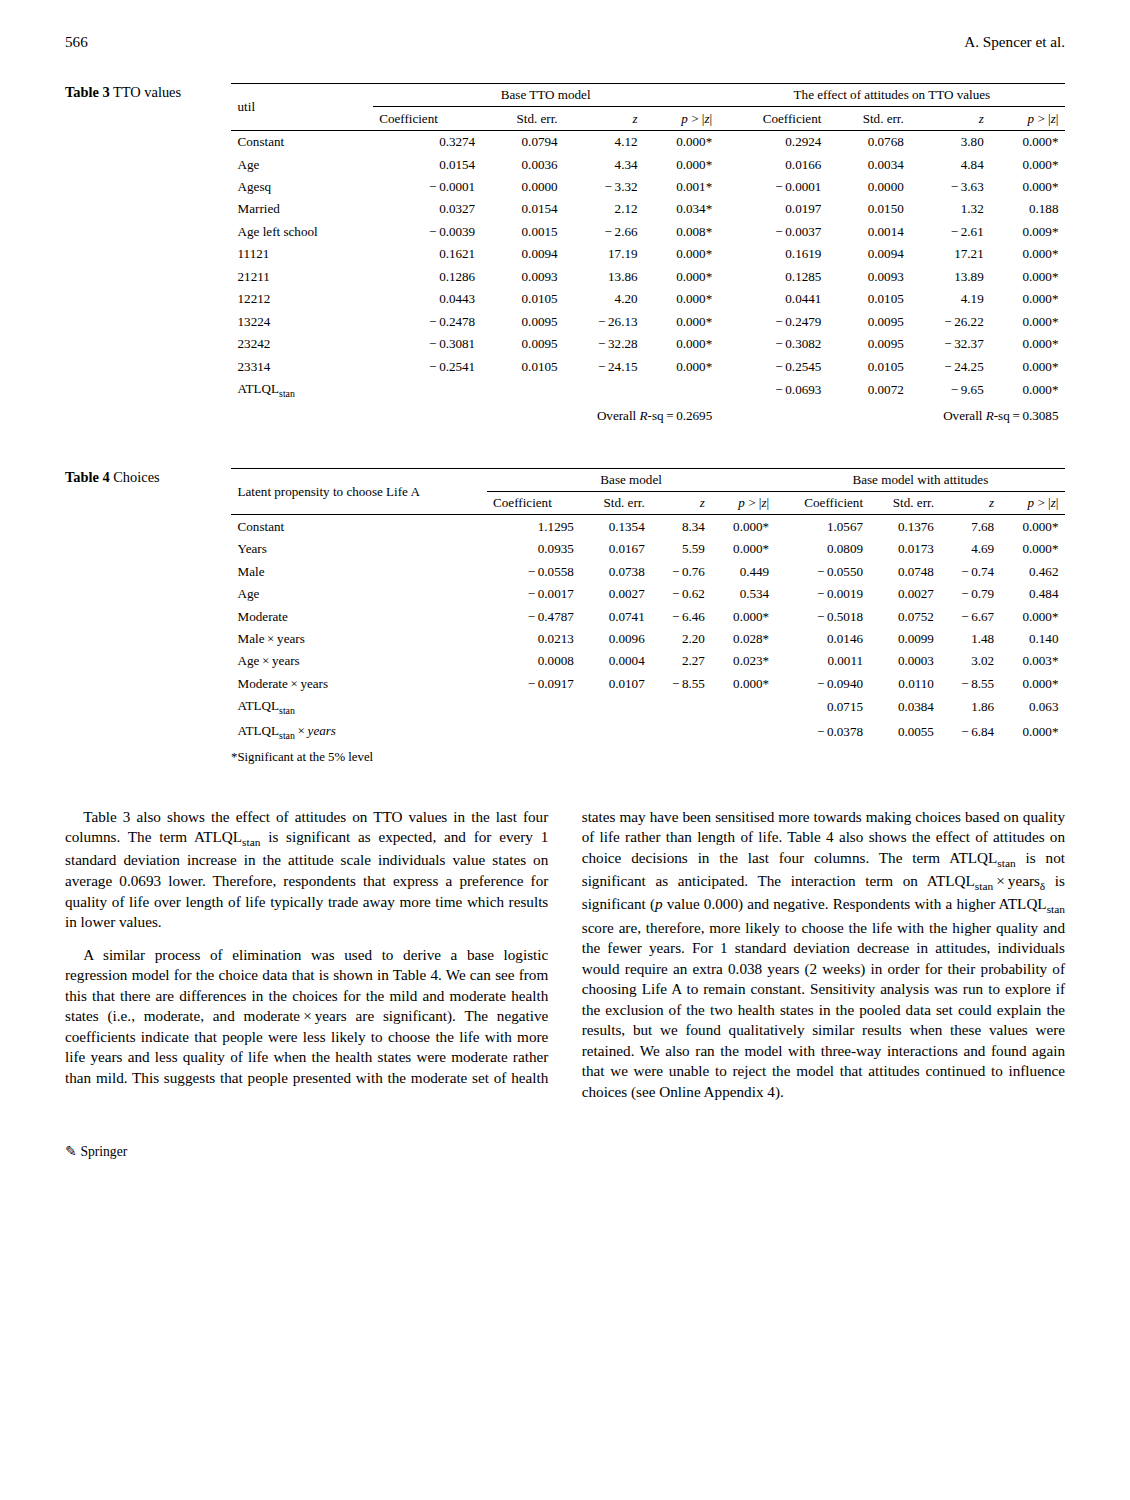566 A. Spencer et al.
Table 3 TTO values
| util | Base TTO model | The effect of attitudes on TTO values |
| --- | --- | --- |
| Coefficient | Std. err. | z | p > / z / | Coefficient | Std. err. | z | p > / z / |
| Constant | 0.3274 | 0.0794 | 4.12 | 0.000* | 0.2924 | 0.0768 | 3.80 | 0.000* |
| Age | 0.0154 | 0.0036 | 4.34 | 0.000* | 0.0166 | 0.0034 | 4.84 | 0.000* |
| Agesq | − 0.0001 | 0.0000 | − 3.32 | 0.001* | − 0.0001 | 0.0000 | − 3.63 | 0.000* |
| Married | 0.0327 | 0.0154 | 2.12 | 0.034* | 0.0197 | 0.0150 | 1.32 | 0.188 |
| Age left school | − 0.0039 | 0.0015 | − 2.66 | 0.008* | − 0.0037 | 0.0014 | − 2.61 | 0.009* |
| 11121 | 0.1621 | 0.0094 | 17.19 | 0.000* | 0.1619 | 0.0094 | 17.21 | 0.000* |
| 21211 | 0.1286 | 0.0093 | 13.86 | 0.000* | 0.1285 | 0.0093 | 13.89 | 0.000* |
| 12212 | 0.0443 | 0.0105 | 4.20 | 0.000* | 0.0441 | 0.0105 | 4.19 | 0.000* |
| 13224 | − 0.2478 | 0.0095 | − 26.13 | 0.000* | − 0.2479 | 0.0095 | − 26.22 | 0.000* |
| 23242 | − 0.3081 | 0.0095 | − 32.28 | 0.000* | − 0.3082 | 0.0095 | − 32.37 | 0.000* |
| 23314 | − 0.2541 | 0.0105 | − 24.15 | 0.000* | − 0.2545 | 0.0105 | − 24.25 | 0.000* |
| ATLQL stan | | | | | − 0.0693 | 0.0072 | − 9.65 | 0.000* |
| | Overall R -sq = 0.2695 | Overall R -sq = 0.3085 |
Table 4 Choices
| Latent propensity to choose Life A | Base model | Base model with attitudes |
| --- | --- | --- |
| Coefficient | Std. err. | z | p > / z / | Coefficient | Std. err. | z | p > / z / |
| Constant | 1.1295 | 0.1354 | 8.34 | 0.000* | 1.0567 | 0.1376 | 7.68 | 0.000* |
| Years | 0.0935 | 0.0167 | 5.59 | 0.000* | 0.0809 | 0.0173 | 4.69 | 0.000* |
| Male | − 0.0558 | 0.0738 | − 0.76 | 0.449 | − 0.0550 | 0.0748 | − 0.74 | 0.462 |
| Age | − 0.0017 | 0.0027 | − 0.62 | 0.534 | − 0.0019 | 0.0027 | − 0.79 | 0.484 |
| Moderate | − 0.4787 | 0.0741 | − 6.46 | 0.000* | − 0.5018 | 0.0752 | − 6.67 | 0.000* |
| Male × years | 0.0213 | 0.0096 | 2.20 | 0.028* | 0.0146 | 0.0099 | 1.48 | 0.140 |
| Age × years | 0.0008 | 0.0004 | 2.27 | 0.023* | 0.0011 | 0.0003 | 3.02 | 0.003* |
| Moderate × years | − 0.0917 | 0.0107 | − 8.55 | 0.000* | − 0.0940 | 0.0110 | − 8.55 | 0.000* |
| ATLQL stan | | | | | 0.0715 | 0.0384 | 1.86 | 0.063 |
| ATLQL stan × years | | | | | − 0.0378 | 0.0055 | − 6.84 | 0.000* |
*Significant at the 5% level
Table 3 also shows the effect of attitudes on TTO values in the last four columns. The term ATLQLstan is significant as expected, and for every 1 standard deviation increase in the attitude scale individuals value states on average 0.0693 lower. Therefore, respondents that express a preference for quality of life over length of life typically trade away more time which results in lower values.
A similar process of elimination was used to derive a base logistic regression model for the choice data that is shown in Table 4. We can see from this that there are differences in the choices for the mild and moderate health states (i.e., moderate, and moderate × years are significant). The negative coefficients indicate that people were less likely to choose the life with more life years and less quality of life when the health states were moderate rather than mild. This suggests that people presented with the moderate set of health states may have been sensitised more towards making choices based on quality of life rather than length of life. Table 4 also shows the effect of attitudes on choice decisions in the last four columns. The term ATLQLstan is not significant as anticipated. The interaction term on ATLQLstan × yearsδ is significant (p value 0.000) and negative. Respondents with a higher ATLQLstan score are, therefore, more likely to choose the life with the higher quality and the fewer years. For 1 standard deviation decrease in attitudes, individuals would require an extra 0.038 years (2 weeks) in order for their probability of choosing Life A to remain constant. Sensitivity analysis was run to explore if the exclusion of the two health states in the pooled data set could explain the results, but we found qualitatively similar results when these values were retained. We also ran the model with three-way interactions and found again that we were unable to reject the model that attitudes continued to influence choices (see Online Appendix 4).
✎ Springer